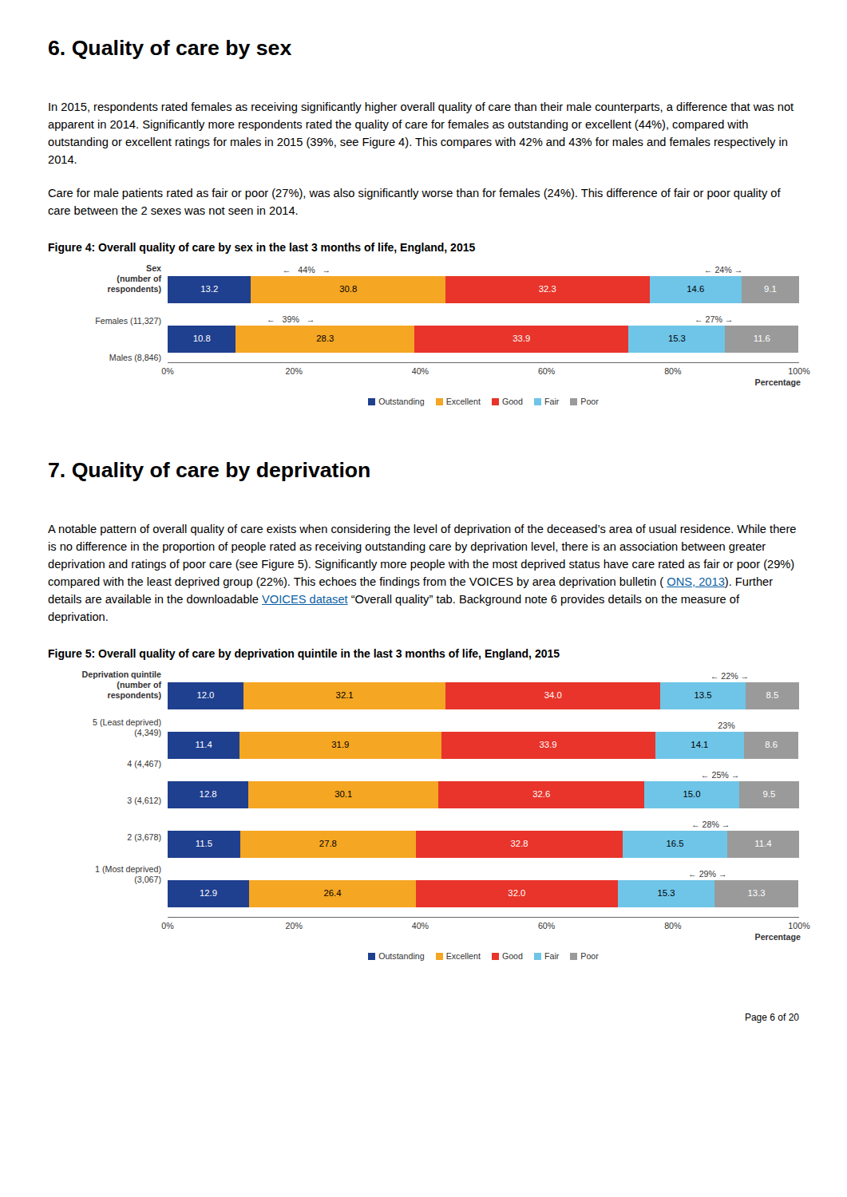6. Quality of care by sex
In 2015, respondents rated females as receiving significantly higher overall quality of care than their male counterparts, a difference that was not apparent in 2014. Significantly more respondents rated the quality of care for females as outstanding or excellent (44%), compared with outstanding or excellent ratings for males in 2015 (39%, see Figure 4). This compares with 42% and 43% for males and females respectively in 2014.
Care for male patients rated as fair or poor (27%), was also significantly worse than for females (24%). This difference of fair or poor quality of care between the 2 sexes was not seen in 2014.
Figure 4: Overall quality of care by sex in the last 3 months of life, England, 2015
Sex
(number of
respondents)
Females (11,327)
Males (8,846)
← 44% →
← 24% →
13.2 30.8 32.3 14.6 9.1
← 39% →
← 27% →
10.8 28.3 33.9 15.3 11.6
0% 20% 40% 60% 80% 100% Percentage
Outstanding Excellent Good Fair Poor
7. Quality of care by deprivation
A notable pattern of overall quality of care exists when considering the level of deprivation of the deceased’s area of usual residence. While there is no difference in the proportion of people rated as receiving outstanding care by deprivation level, there is an association between greater deprivation and ratings of poor care (see Figure 5). Significantly more people with the most deprived status have care rated as fair or poor (29%) compared with the least deprived group (22%). This echoes the findings from the VOICES by area deprivation bulletin ( ONS, 2013). Further details are available in the downloadable VOICES dataset “Overall quality” tab. Background note 6 provides details on the measure of deprivation.
Figure 5: Overall quality of care by deprivation quintile in the last 3 months of life, England, 2015
Deprivation quintile
(number of
respondents)
5 (Least deprived)
(4,349)
4 (4,467)
3 (4,612)
2 (3,678)
1 (Most deprived)
(3,067)
← 22% →
12.0 32.1 34.0 13.5 8.5
23%
11.4 31.9 33.9 14.1 8.6
← 25% →
12.8 30.1 32.6 15.0 9.5
← 28% →
11.5 27.8 32.8 16.5 11.4
← 29% →
12.9 26.4 32.0 15.3 13.3
0% 20% 40% 60% 80% 100% Percentage
Outstanding Excellent Good Fair Poor
Page 6 of 20